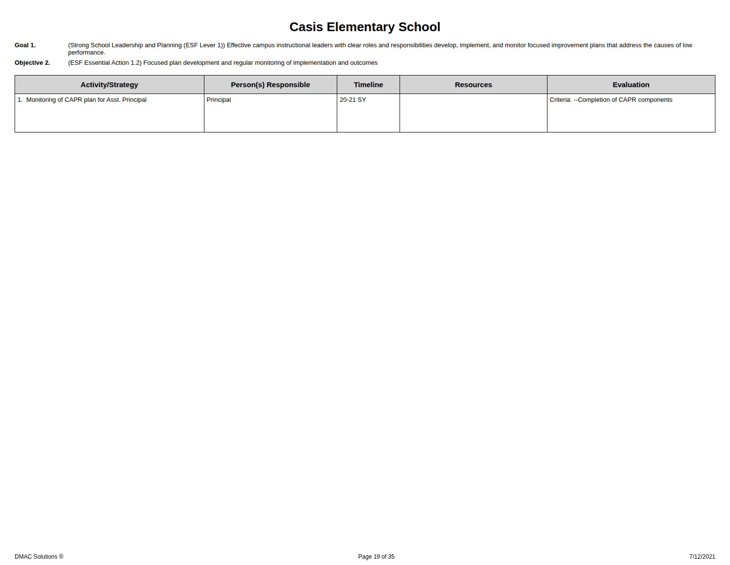Casis Elementary School
Goal 1.
(Strong School Leadership and Planning (ESF Lever 1)) Effective campus instructional leaders with clear roles and responsibilities develop, implement, and monitor focused improvement plans that address the causes of low performance.
Objective 2.
(ESF Essential Action 1.2) Focused plan development and regular monitoring of implementation and outcomes
| Activity/Strategy | Person(s) Responsible | Timeline | Resources | Evaluation |
| --- | --- | --- | --- | --- |
| 1. Monitoring of CAPR plan for Asst. Principal | Principal | 20-21 SY | | Criteria: --Completion of CAPR components |
DMAC Solutions ®
Page 19 of 35
7/12/2021